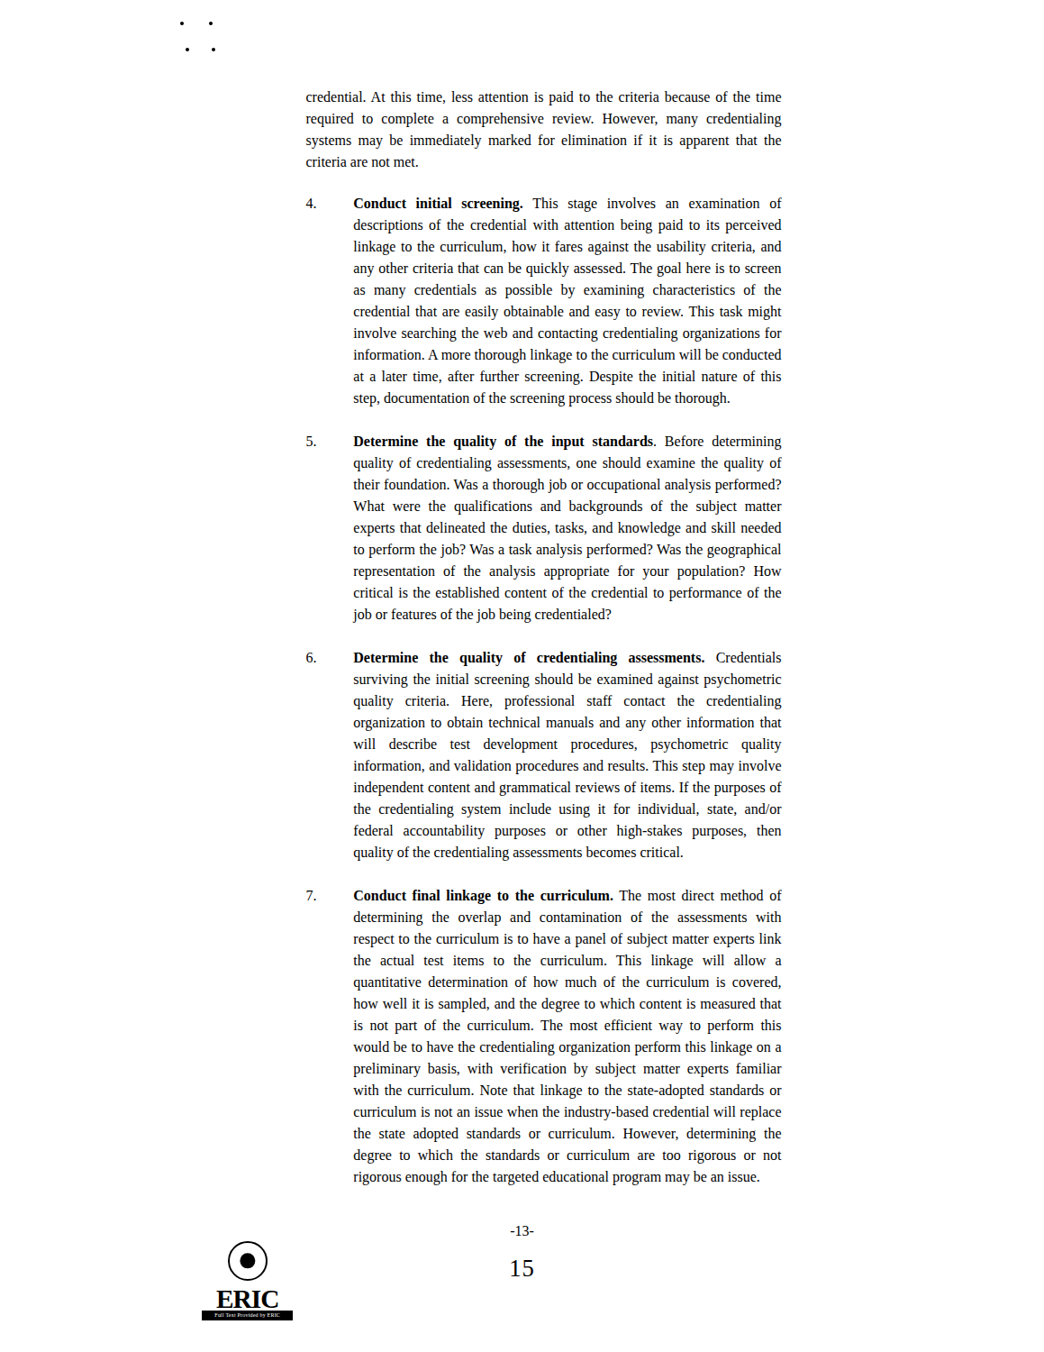credential. At this time, less attention is paid to the criteria because of the time required to complete a comprehensive review. However, many credentialing systems may be immediately marked for elimination if it is apparent that the criteria are not met.
4. Conduct initial screening. This stage involves an examination of descriptions of the credential with attention being paid to its perceived linkage to the curriculum, how it fares against the usability criteria, and any other criteria that can be quickly assessed. The goal here is to screen as many credentials as possible by examining characteristics of the credential that are easily obtainable and easy to review. This task might involve searching the web and contacting credentialing organizations for information. A more thorough linkage to the curriculum will be conducted at a later time, after further screening. Despite the initial nature of this step, documentation of the screening process should be thorough.
5. Determine the quality of the input standards. Before determining quality of credentialing assessments, one should examine the quality of their foundation. Was a thorough job or occupational analysis performed? What were the qualifications and backgrounds of the subject matter experts that delineated the duties, tasks, and knowledge and skill needed to perform the job? Was a task analysis performed? Was the geographical representation of the analysis appropriate for your population? How critical is the established content of the credential to performance of the job or features of the job being credentialed?
6. Determine the quality of credentialing assessments. Credentials surviving the initial screening should be examined against psychometric quality criteria. Here, professional staff contact the credentialing organization to obtain technical manuals and any other information that will describe test development procedures, psychometric quality information, and validation procedures and results. This step may involve independent content and grammatical reviews of items. If the purposes of the credentialing system include using it for individual, state, and/or federal accountability purposes or other high-stakes purposes, then quality of the credentialing assessments becomes critical.
7. Conduct final linkage to the curriculum. The most direct method of determining the overlap and contamination of the assessments with respect to the curriculum is to have a panel of subject matter experts link the actual test items to the curriculum. This linkage will allow a quantitative determination of how much of the curriculum is covered, how well it is sampled, and the degree to which content is measured that is not part of the curriculum. The most efficient way to perform this would be to have the credentialing organization perform this linkage on a preliminary basis, with verification by subject matter experts familiar with the curriculum. Note that linkage to the state-adopted standards or curriculum is not an issue when the industry-based credential will replace the state adopted standards or curriculum. However, determining the degree to which the standards or curriculum are too rigorous or not rigorous enough for the targeted educational program may be an issue.
-13-
15
ERIC
Full Text Provided by ERIC